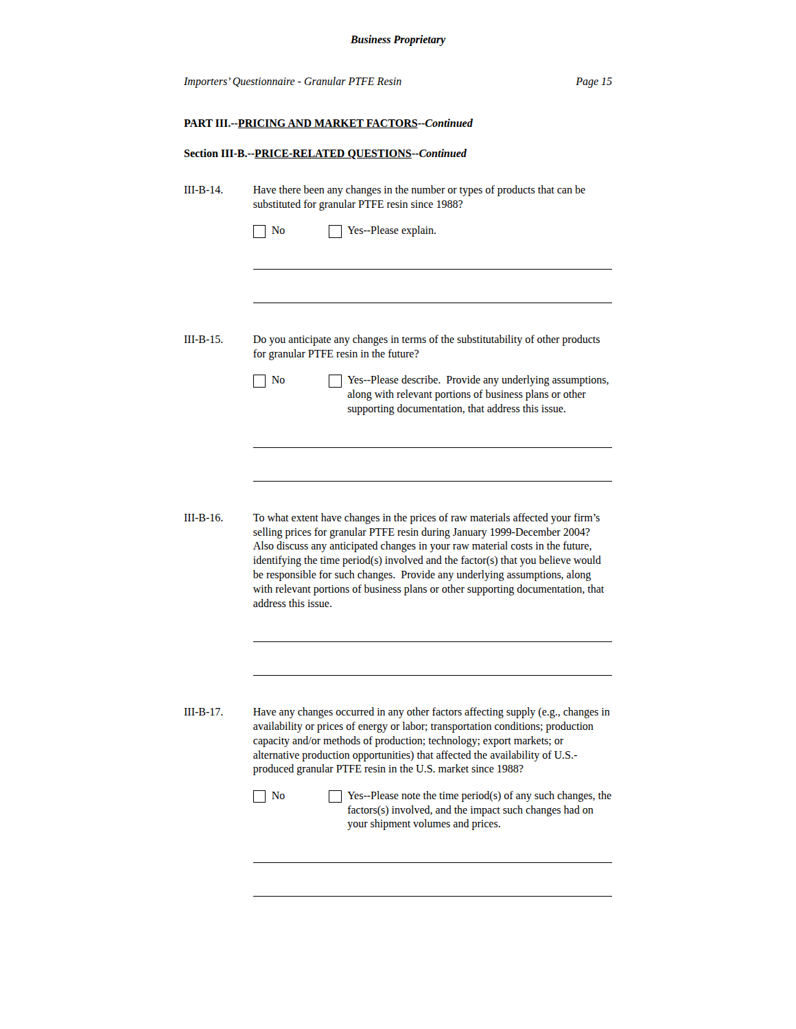Business Proprietary
Importers’ Questionnaire - Granular PTFE Resin
Page 15
PART III.--PRICING AND MARKET FACTORS--Continued
Section III-B.--PRICE-RELATED QUESTIONS--Continued
III-B-14.
Have there been any changes in the number or types of products that can be substituted for granular PTFE resin since 1988?
No
Yes--Please explain.
III-B-15.
Do you anticipate any changes in terms of the substitutability of other products for granular PTFE resin in the future?
No
Yes--Please describe. Provide any underlying assumptions, along with relevant portions of business plans or other supporting documentation, that address this issue.
III-B-16.
To what extent have changes in the prices of raw materials affected your firm’s selling prices for granular PTFE resin during January 1999-December 2004? Also discuss any anticipated changes in your raw material costs in the future, identifying the time period(s) involved and the factor(s) that you believe would be responsible for such changes. Provide any underlying assumptions, along with relevant portions of business plans or other supporting documentation, that address this issue.
III-B-17.
Have any changes occurred in any other factors affecting supply (e.g., changes in availability or prices of energy or labor; transportation conditions; production capacity and/or methods of production; technology; export markets; or alternative production opportunities) that affected the availability of U.S.-produced granular PTFE resin in the U.S. market since 1988?
No
Yes--Please note the time period(s) of any such changes, the factors(s) involved, and the impact such changes had on your shipment volumes and prices.